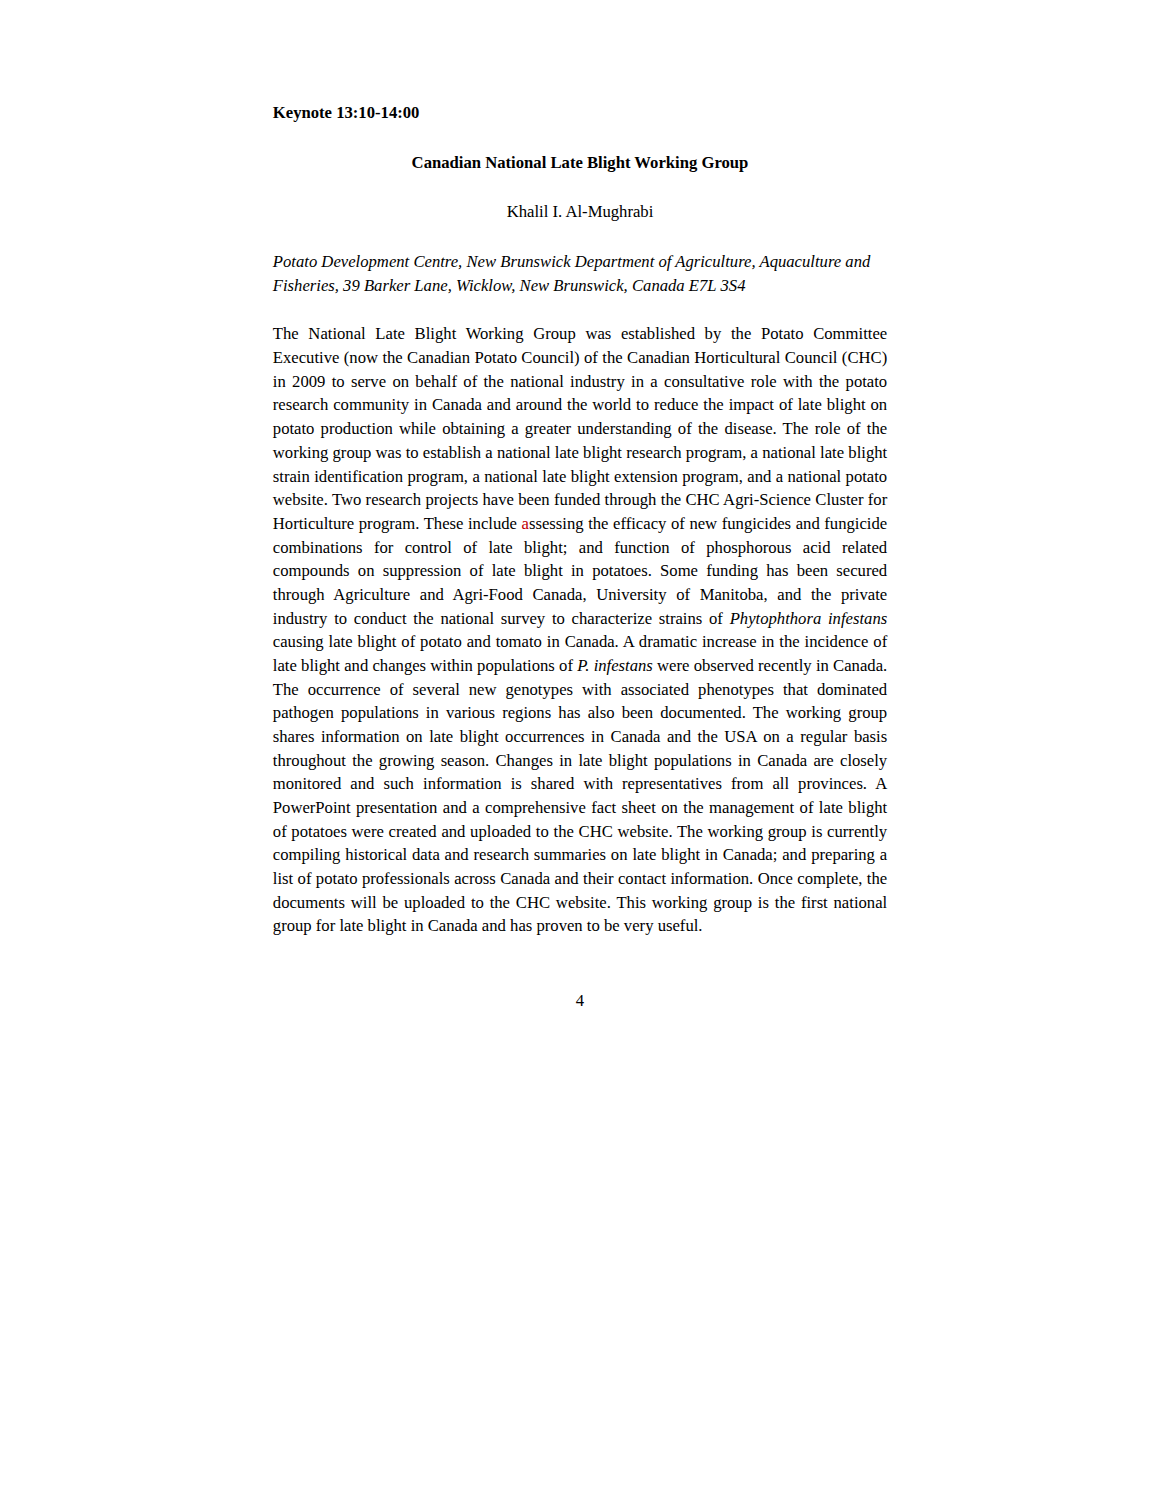Keynote 13:10-14:00
Canadian National Late Blight Working Group
Khalil I. Al-Mughrabi
Potato Development Centre, New Brunswick Department of Agriculture, Aquaculture and Fisheries, 39 Barker Lane, Wicklow, New Brunswick, Canada E7L 3S4
The National Late Blight Working Group was established by the Potato Committee Executive (now the Canadian Potato Council) of the Canadian Horticultural Council (CHC) in 2009 to serve on behalf of the national industry in a consultative role with the potato research community in Canada and around the world to reduce the impact of late blight on potato production while obtaining a greater understanding of the disease. The role of the working group was to establish a national late blight research program, a national late blight strain identification program, a national late blight extension program, and a national potato website. Two research projects have been funded through the CHC Agri-Science Cluster for Horticulture program. These include assessing the efficacy of new fungicides and fungicide combinations for control of late blight; and function of phosphorous acid related compounds on suppression of late blight in potatoes. Some funding has been secured through Agriculture and Agri-Food Canada, University of Manitoba, and the private industry to conduct the national survey to characterize strains of Phytophthora infestans causing late blight of potato and tomato in Canada. A dramatic increase in the incidence of late blight and changes within populations of P. infestans were observed recently in Canada. The occurrence of several new genotypes with associated phenotypes that dominated pathogen populations in various regions has also been documented. The working group shares information on late blight occurrences in Canada and the USA on a regular basis throughout the growing season. Changes in late blight populations in Canada are closely monitored and such information is shared with representatives from all provinces. A PowerPoint presentation and a comprehensive fact sheet on the management of late blight of potatoes were created and uploaded to the CHC website. The working group is currently compiling historical data and research summaries on late blight in Canada; and preparing a list of potato professionals across Canada and their contact information. Once complete, the documents will be uploaded to the CHC website. This working group is the first national group for late blight in Canada and has proven to be very useful.
4